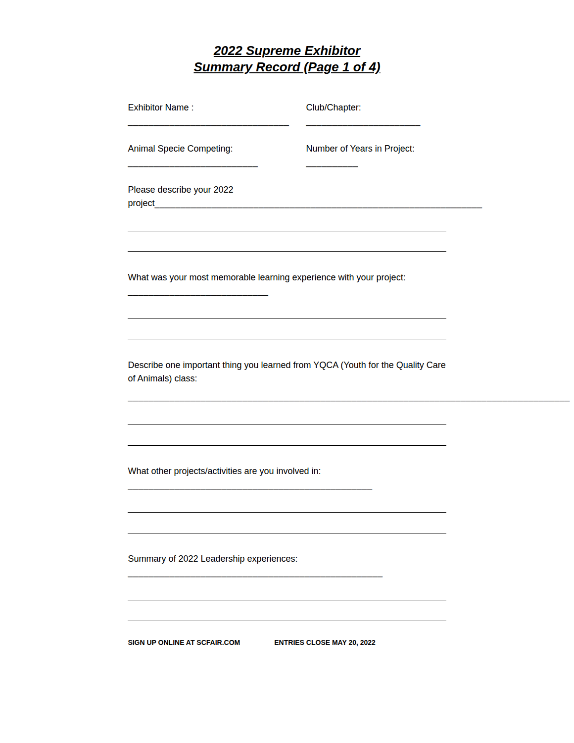2022 Supreme Exhibitor Summary Record (Page 1 of 4)
Exhibitor Name : _______________________________
Club/Chapter: ______________________
Animal Specie Competing: _________________________
Number of Years in Project: __________
Please describe your 2022 project_______________________________________________________________
What was your most memorable learning experience with your project: ___________________________
Describe one important thing you learned from YQCA (Youth for the Quality Care of Animals) class:
_____________________________________________________________________________________
What other projects/activities are you involved in: _______________________________________________
Summary of 2022 Leadership experiences: _________________________________________________
SIGN UP ONLINE AT SCFAIR.COM
ENTRIES CLOSE MAY 20, 2022